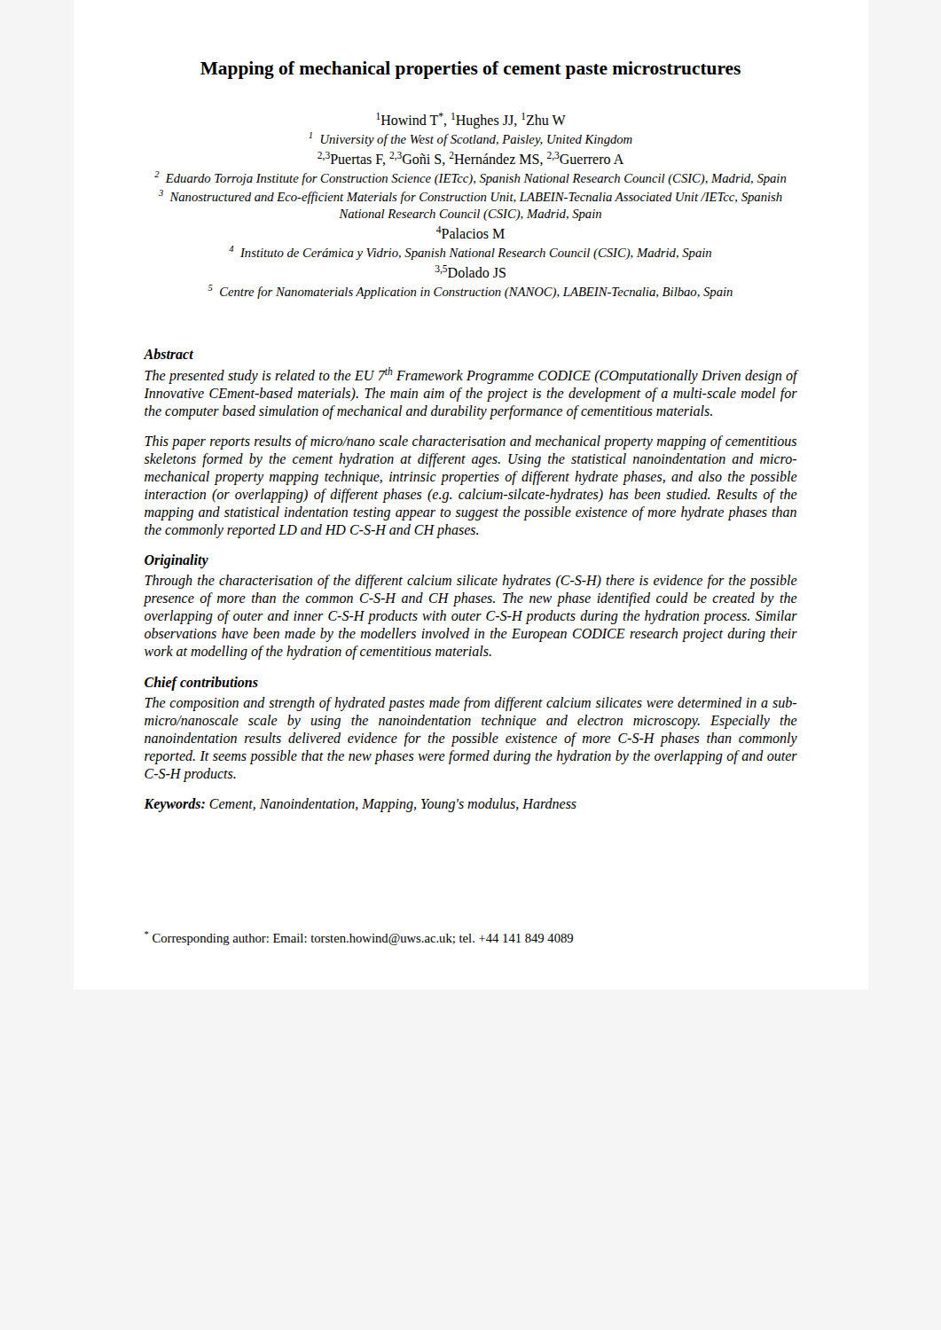Mapping of mechanical properties of cement paste microstructures
1Howind T*, 1Hughes JJ, 1Zhu W
1 University of the West of Scotland, Paisley, United Kingdom
2,3Puertas F, 2,3Goñi S, 2Hernández MS, 2,3Guerrero A
2 Eduardo Torroja Institute for Construction Science (IETcc), Spanish National Research Council (CSIC), Madrid, Spain
3 Nanostructured and Eco-efficient Materials for Construction Unit, LABEIN-Tecnalia Associated Unit /IETcc, Spanish National Research Council (CSIC), Madrid, Spain
4Palacios M
4 Instituto de Cerámica y Vidrio, Spanish National Research Council (CSIC), Madrid, Spain
3,5Dolado JS
5 Centre for Nanomaterials Application in Construction (NANOC), LABEIN-Tecnalia, Bilbao, Spain
Abstract
The presented study is related to the EU 7th Framework Programme CODICE (COmputationally Driven design of Innovative CEment-based materials). The main aim of the project is the development of a multi-scale model for the computer based simulation of mechanical and durability performance of cementitious materials.
This paper reports results of micro/nano scale characterisation and mechanical property mapping of cementitious skeletons formed by the cement hydration at different ages. Using the statistical nanoindentation and micro-mechanical property mapping technique, intrinsic properties of different hydrate phases, and also the possible interaction (or overlapping) of different phases (e.g. calcium-silcate-hydrates) has been studied. Results of the mapping and statistical indentation testing appear to suggest the possible existence of more hydrate phases than the commonly reported LD and HD C-S-H and CH phases.
Originality
Through the characterisation of the different calcium silicate hydrates (C-S-H) there is evidence for the possible presence of more than the common C-S-H and CH phases. The new phase identified could be created by the overlapping of outer and inner C-S-H products with outer C-S-H products during the hydration process. Similar observations have been made by the modellers involved in the European CODICE research project during their work at modelling of the hydration of cementitious materials.
Chief contributions
The composition and strength of hydrated pastes made from different calcium silicates were determined in a sub-micro/nanoscale scale by using the nanoindentation technique and electron microscopy. Especially the nanoindentation results delivered evidence for the possible existence of more C-S-H phases than commonly reported. It seems possible that the new phases were formed during the hydration by the overlapping of and outer C-S-H products.
Keywords: Cement, Nanoindentation, Mapping, Young's modulus, Hardness
* Corresponding author: Email: torsten.howind@uws.ac.uk; tel. +44 141 849 4089